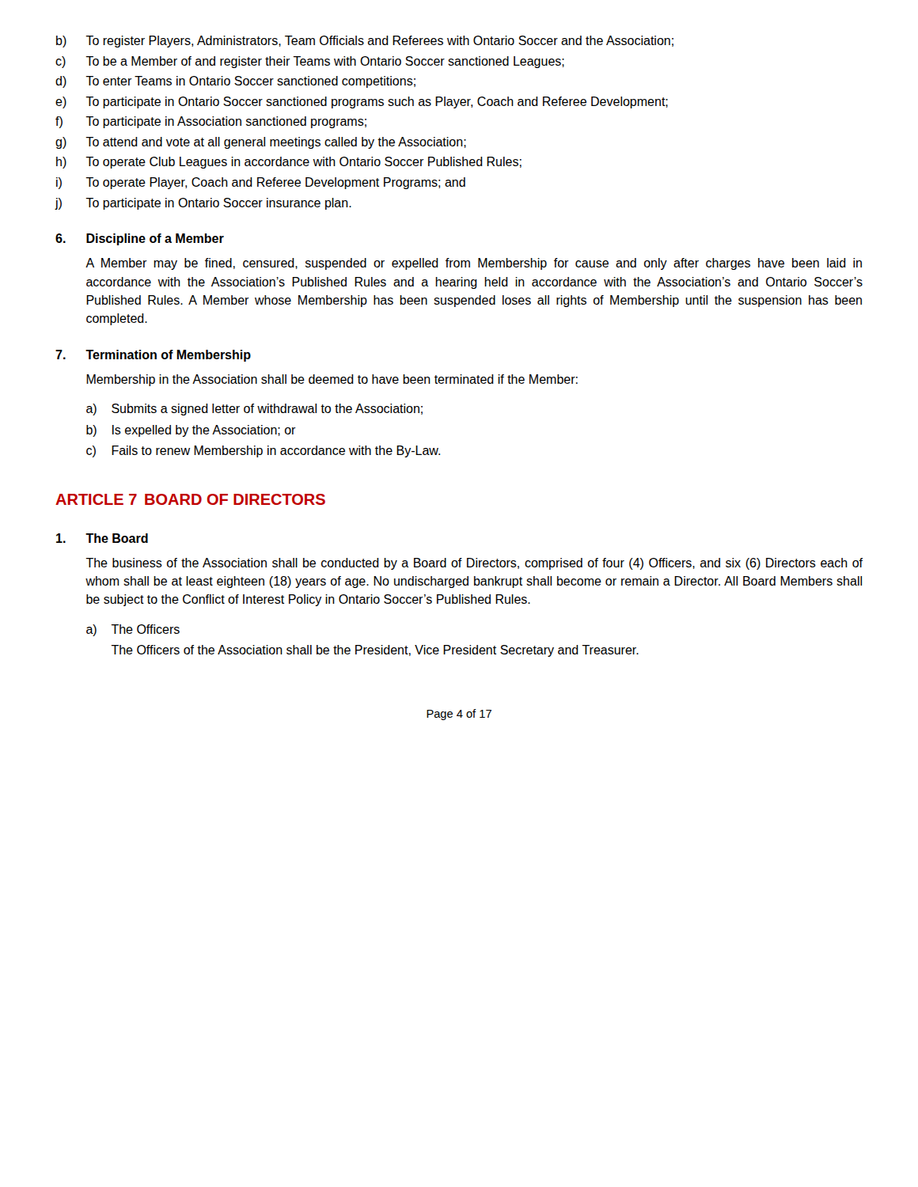b) To register Players, Administrators, Team Officials and Referees with Ontario Soccer and the Association;
c) To be a Member of and register their Teams with Ontario Soccer sanctioned Leagues;
d) To enter Teams in Ontario Soccer sanctioned competitions;
e) To participate in Ontario Soccer sanctioned programs such as Player, Coach and Referee Development;
f) To participate in Association sanctioned programs;
g) To attend and vote at all general meetings called by the Association;
h) To operate Club Leagues in accordance with Ontario Soccer Published Rules;
i) To operate Player, Coach and Referee Development Programs; and
j) To participate in Ontario Soccer insurance plan.
6. Discipline of a Member
A Member may be fined, censured, suspended or expelled from Membership for cause and only after charges have been laid in accordance with the Association’s Published Rules and a hearing held in accordance with the Association’s and Ontario Soccer’s Published Rules. A Member whose Membership has been suspended loses all rights of Membership until the suspension has been completed.
7. Termination of Membership
Membership in the Association shall be deemed to have been terminated if the Member:
a) Submits a signed letter of withdrawal to the Association;
b) Is expelled by the Association; or
c) Fails to renew Membership in accordance with the By-Law.
ARTICLE 7 BOARD OF DIRECTORS
1. The Board
The business of the Association shall be conducted by a Board of Directors, comprised of four (4) Officers, and six (6) Directors each of whom shall be at least eighteen (18) years of age. No undischarged bankrupt shall become or remain a Director. All Board Members shall be subject to the Conflict of Interest Policy in Ontario Soccer’s Published Rules.
a) The Officers
The Officers of the Association shall be the President, Vice President Secretary and Treasurer.
Page 4 of 17